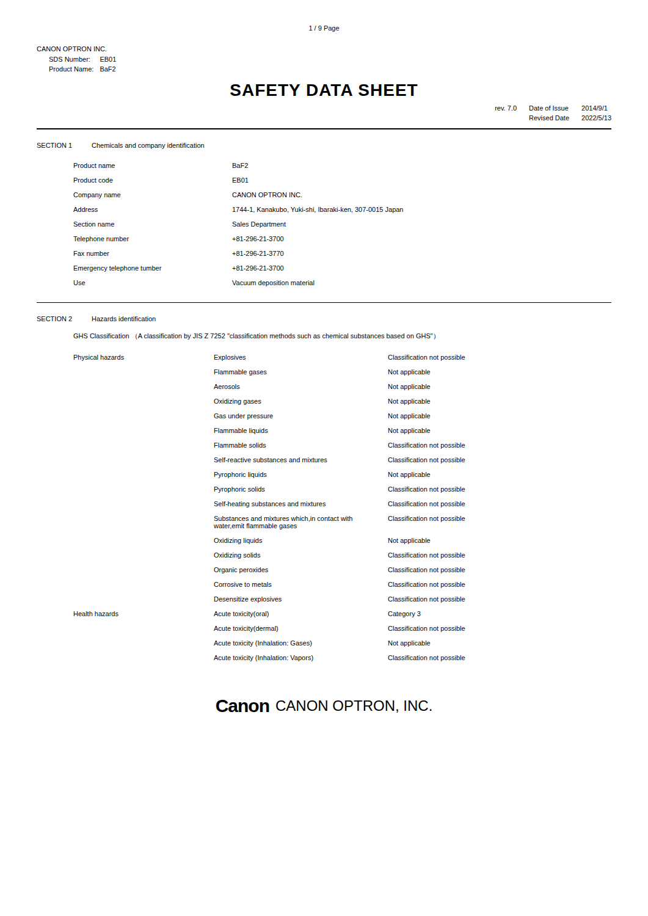1 / 9 Page
CANON OPTRON INC.
| SDS Number: | EB01 |
| Product Name: | BaF2 |
SAFETY DATA SHEET
| rev. 7.0 | Date of Issue | 2014/9/1 |
| | Revised Date | 2022/5/13 |
SECTION 1 Chemicals and company identification
| Product name | BaF2 |
| Product code | EB01 |
| Company name | CANON OPTRON INC. |
| Address | 1744-1, Kanakubo, Yuki-shi, Ibaraki-ken, 307-0015 Japan |
| Section name | Sales Department |
| Telephone number | +81-296-21-3700 |
| Fax number | +81-296-21-3770 |
| Emergency telephone tumber | +81-296-21-3700 |
| Use | Vacuum deposition material |
SECTION 2 Hazards identification
GHS Classification （A classification by JIS Z 7252 "classification methods such as chemical substances based on GHS"）
| Physical hazards | Explosives | Classification not possible |
| | Flammable gases | Not applicable |
| | Aerosols | Not applicable |
| | Oxidizing gases | Not applicable |
| | Gas under pressure | Not applicable |
| | Flammable liquids | Not applicable |
| | Flammable solids | Classification not possible |
| | Self-reactive substances and mixtures | Classification not possible |
| | Pyrophoric liquids | Not applicable |
| | Pyrophoric solids | Classification not possible |
| | Self-heating substances and mixtures | Classification not possible |
| | Substances and mixtures which,in contact with water,emit flammable gases | Classification not possible |
| | Oxidizing liquids | Not applicable |
| | Oxidizing solids | Classification not possible |
| | Organic peroxides | Classification not possible |
| | Corrosive to metals | Classification not possible |
| | Desensitize explosives | Classification not possible |
| Health hazards | Acute toxicity(oral) | Category 3 |
| | Acute toxicity(dermal) | Classification not possible |
| | Acute toxicity (Inhalation: Gases) | Not applicable |
| | Acute toxicity (Inhalation: Vapors) | Classification not possible |
Canon CANON OPTRON, INC.